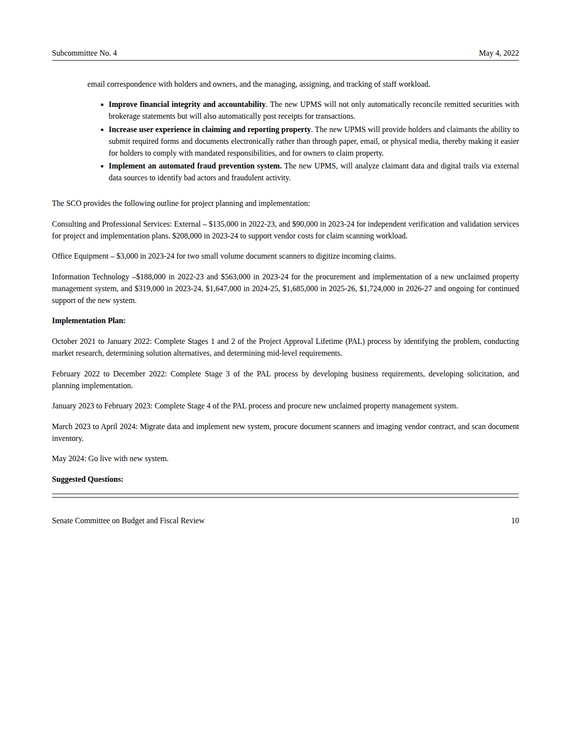Subcommittee No. 4 May 4, 2022
email correspondence with holders and owners, and the managing, assigning, and tracking of staff workload.
Improve financial integrity and accountability. The new UPMS will not only automatically reconcile remitted securities with brokerage statements but will also automatically post receipts for transactions.
Increase user experience in claiming and reporting property. The new UPMS will provide holders and claimants the ability to submit required forms and documents electronically rather than through paper, email, or physical media, thereby making it easier for holders to comply with mandated responsibilities, and for owners to claim property.
Implement an automated fraud prevention system. The new UPMS, will analyze claimant data and digital trails via external data sources to identify bad actors and fraudulent activity.
The SCO provides the following outline for project planning and implementation:
Consulting and Professional Services: External – $135,000 in 2022-23, and $90,000 in 2023-24 for independent verification and validation services for project and implementation plans. $208,000 in 2023-24 to support vendor costs for claim scanning workload.
Office Equipment – $3,000 in 2023-24 for two small volume document scanners to digitize incoming claims.
Information Technology –$188,000 in 2022-23 and $563,000 in 2023-24 for the procurement and implementation of a new unclaimed property management system, and $319,000 in 2023-24, $1,647,000 in 2024-25, $1,685,000 in 2025-26, $1,724,000 in 2026-27 and ongoing for continued support of the new system.
Implementation Plan:
October 2021 to January 2022: Complete Stages 1 and 2 of the Project Approval Lifetime (PAL) process by identifying the problem, conducting market research, determining solution alternatives, and determining mid-level requirements.
February 2022 to December 2022: Complete Stage 3 of the PAL process by developing business requirements, developing solicitation, and planning implementation.
January 2023 to February 2023: Complete Stage 4 of the PAL process and procure new unclaimed property management system.
March 2023 to April 2024: Migrate data and implement new system, procure document scanners and imaging vendor contract, and scan document inventory.
May 2024: Go live with new system.
Suggested Questions:
Senate Committee on Budget and Fiscal Review 10